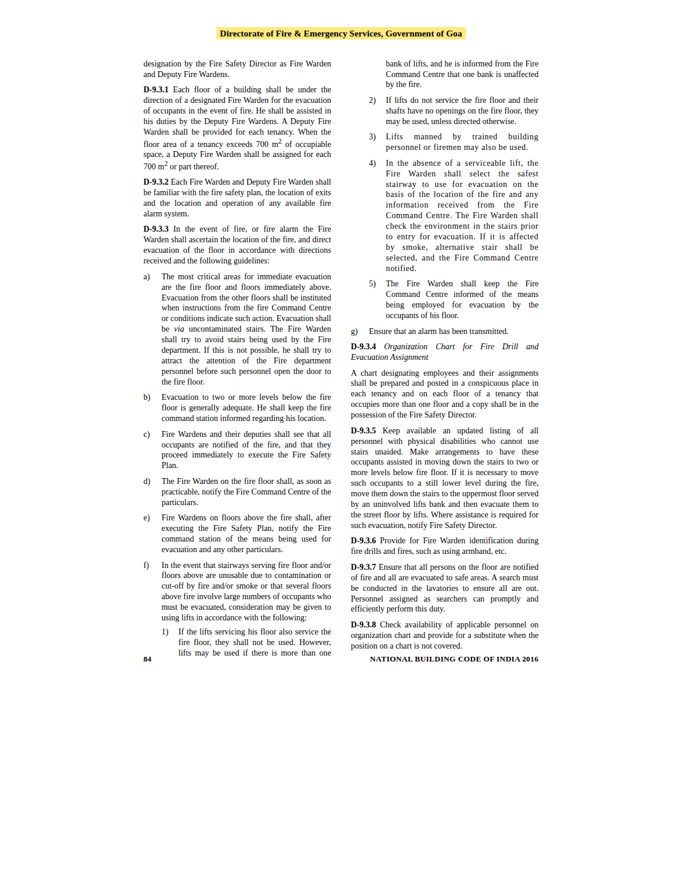Directorate of Fire & Emergency Services, Government of Goa
designation by the Fire Safety Director as Fire Warden and Deputy Fire Wardens.
D-9.3.1 Each floor of a building shall be under the direction of a designated Fire Warden for the evacuation of occupants in the event of fire. He shall be assisted in his duties by the Deputy Fire Wardens. A Deputy Fire Warden shall be provided for each tenancy. When the floor area of a tenancy exceeds 700 m2 of occupiable space, a Deputy Fire Warden shall be assigned for each 700 m2 or part thereof.
D-9.3.2 Each Fire Warden and Deputy Fire Warden shall be familiar with the fire safety plan, the location of exits and the location and operation of any available fire alarm system.
D-9.3.3 In the event of fire, or fire alarm the Fire Warden shall ascertain the location of the fire, and direct evacuation of the floor in accordance with directions received and the following guidelines:
a) The most critical areas for immediate evacuation are the fire floor and floors immediately above. Evacuation from the other floors shall be instituted when instructions from the fire Command Centre or conditions indicate such action. Evacuation shall be via uncontaminated stairs. The Fire Warden shall try to avoid stairs being used by the Fire department. If this is not possible, he shall try to attract the attention of the Fire department personnel before such personnel open the door to the fire floor.
b) Evacuation to two or more levels below the fire floor is generally adequate. He shall keep the fire command station informed regarding his location.
c) Fire Wardens and their deputies shall see that all occupants are notified of the fire, and that they proceed immediately to execute the Fire Safety Plan.
d) The Fire Warden on the fire floor shall, as soon as practicable, notify the Fire Command Centre of the particulars.
e) Fire Wardens on floors above the fire shall, after executing the Fire Safety Plan, notify the Fire command station of the means being used for evacuation and any other particulars.
f) In the event that stairways serving fire floor and/or floors above are unusable due to contamination or cut-off by fire and/or smoke or that several floors above fire involve large numbers of occupants who must be evacuated, consideration may be given to using lifts in accordance with the following:
1) If the lifts servicing his floor also service the fire floor, they shall not be used. However, lifts may be used if there is more than one bank of lifts, and he is informed from the Fire Command Centre that one bank is unaffected by the fire.
2) If lifts do not service the fire floor and their shafts have no openings on the fire floor, they may be used, unless directed otherwise.
3) Lifts manned by trained building personnel or firemen may also be used.
4) In the absence of a serviceable lift, the Fire Warden shall select the safest stairway to use for evacuation on the basis of the location of the fire and any information received from the Fire Command Centre. The Fire Warden shall check the environment in the stairs prior to entry for evacuation. If it is affected by smoke, alternative stair shall be selected, and the Fire Command Centre notified.
5) The Fire Warden shall keep the Fire Command Centre informed of the means being employed for evacuation by the occupants of his floor.
g) Ensure that an alarm has been transmitted.
D-9.3.4 Organization Chart for Fire Drill and Evacuation Assignment
A chart designating employees and their assignments shall be prepared and posted in a conspicuous place in each tenancy and on each floor of a tenancy that occupies more than one floor and a copy shall be in the possession of the Fire Safety Director.
D-9.3.5 Keep available an updated listing of all personnel with physical disabilities who cannot use stairs unaided. Make arrangements to have these occupants assisted in moving down the stairs to two or more levels below fire floor. If it is necessary to move such occupants to a still lower level during the fire, move them down the stairs to the uppermost floor served by an uninvolved lifts bank and then evacuate them to the street floor by lifts. Where assistance is required for such evacuation, notify Fire Safety Director.
D-9.3.6 Provide for Fire Warden identification during fire drills and fires, such as using armband, etc.
D-9.3.7 Ensure that all persons on the floor are notified of fire and all are evacuated to safe areas. A search must be conducted in the lavatories to ensure all are out. Personnel assigned as searchers can promptly and efficiently perform this duty.
D-9.3.8 Check availability of applicable personnel on organization chart and provide for a substitute when the position on a chart is not covered.
84 NATIONAL BUILDING CODE OF INDIA 2016